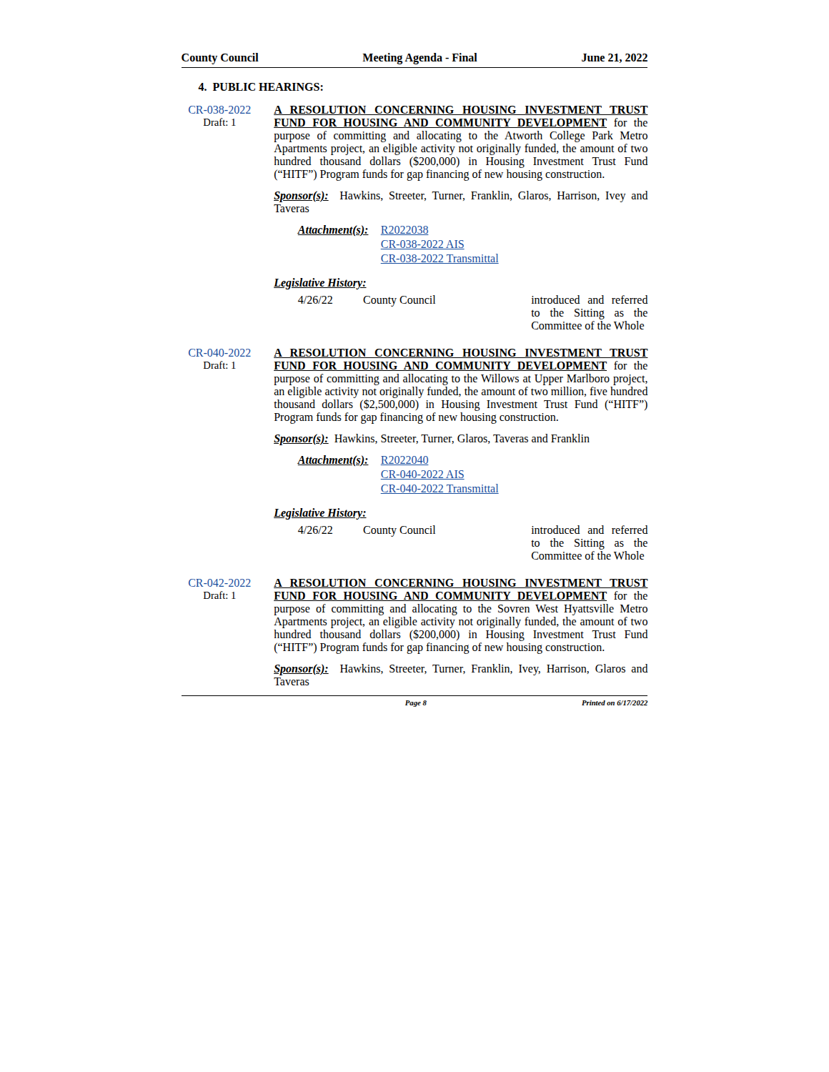County Council
Meeting Agenda - Final
June 21, 2022
4. PUBLIC HEARINGS:
CR-038-2022
Draft: 1
A RESOLUTION CONCERNING HOUSING INVESTMENT TRUST FUND FOR HOUSING AND COMMUNITY DEVELOPMENT for the purpose of committing and allocating to the Atworth College Park Metro Apartments project, an eligible activity not originally funded, the amount of two hundred thousand dollars ($200,000) in Housing Investment Trust Fund (“HITF”) Program funds for gap financing of new housing construction.
Sponsor(s): Hawkins, Streeter, Turner, Franklin, Glaros, Harrison, Ivey and Taveras
Attachment(s):
R2022038 CR-038-2022 AIS CR-038-2022 Transmittal
Legislative History:
4/26/22
County Council
introduced and referred to the Sitting as the Committee of the Whole
CR-040-2022
Draft: 1
A RESOLUTION CONCERNING HOUSING INVESTMENT TRUST FUND FOR HOUSING AND COMMUNITY DEVELOPMENT for the purpose of committing and allocating to the Willows at Upper Marlboro project, an eligible activity not originally funded, the amount of two million, five hundred thousand dollars ($2,500,000) in Housing Investment Trust Fund (“HITF”) Program funds for gap financing of new housing construction.
Sponsor(s): Hawkins, Streeter, Turner, Glaros, Taveras and Franklin
Attachment(s):
R2022040 CR-040-2022 AIS CR-040-2022 Transmittal
Legislative History:
4/26/22
County Council
introduced and referred to the Sitting as the Committee of the Whole
CR-042-2022
Draft: 1
A RESOLUTION CONCERNING HOUSING INVESTMENT TRUST FUND FOR HOUSING AND COMMUNITY DEVELOPMENT for the purpose of committing and allocating to the Sovren West Hyattsville Metro Apartments project, an eligible activity not originally funded, the amount of two hundred thousand dollars ($200,000) in Housing Investment Trust Fund (“HITF”) Program funds for gap financing of new housing construction.
Sponsor(s): Hawkins, Streeter, Turner, Franklin, Ivey, Harrison, Glaros and Taveras
Page 8
Printed on 6/17/2022